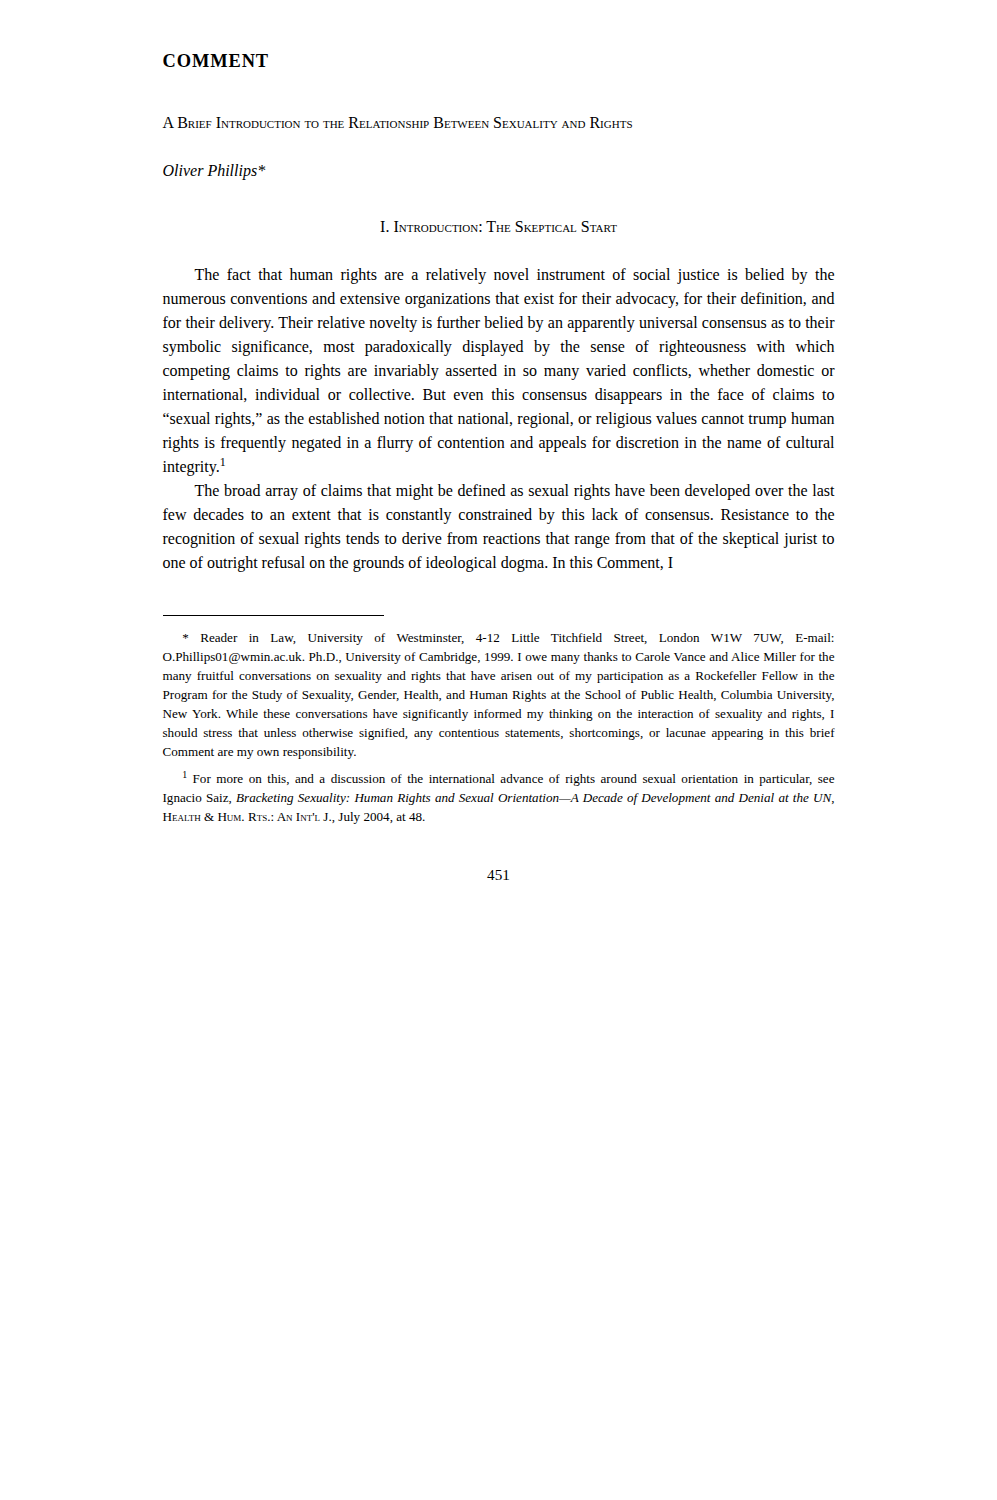COMMENT
A Brief Introduction to the Relationship Between Sexuality and Rights
Oliver Phillips*
I. Introduction: The Skeptical Start
The fact that human rights are a relatively novel instrument of social justice is belied by the numerous conventions and extensive organizations that exist for their advocacy, for their definition, and for their delivery. Their relative novelty is further belied by an apparently universal consensus as to their symbolic significance, most paradoxically displayed by the sense of righteousness with which competing claims to rights are invariably asserted in so many varied conflicts, whether domestic or international, individual or collective. But even this consensus disappears in the face of claims to “sexual rights,” as the established notion that national, regional, or religious values cannot trump human rights is frequently negated in a flurry of contention and appeals for discretion in the name of cultural integrity.1
The broad array of claims that might be defined as sexual rights have been developed over the last few decades to an extent that is constantly constrained by this lack of consensus. Resistance to the recognition of sexual rights tends to derive from reactions that range from that of the skeptical jurist to one of outright refusal on the grounds of ideological dogma. In this Comment, I
* Reader in Law, University of Westminster, 4-12 Little Titchfield Street, London W1W 7UW, E-mail: O.Phillips01@wmin.ac.uk. Ph.D., University of Cambridge, 1999. I owe many thanks to Carole Vance and Alice Miller for the many fruitful conversations on sexuality and rights that have arisen out of my participation as a Rockefeller Fellow in the Program for the Study of Sexuality, Gender, Health, and Human Rights at the School of Public Health, Columbia University, New York. While these conversations have significantly informed my thinking on the interaction of sexuality and rights, I should stress that unless otherwise signified, any contentious statements, shortcomings, or lacunae appearing in this brief Comment are my own responsibility.
1 For more on this, and a discussion of the international advance of rights around sexual orientation in particular, see Ignacio Saiz, Bracketing Sexuality: Human Rights and Sexual Orientation—A Decade of Development and Denial at the UN, Health & Hum. Rts.: An Int'l J., July 2004, at 48.
451